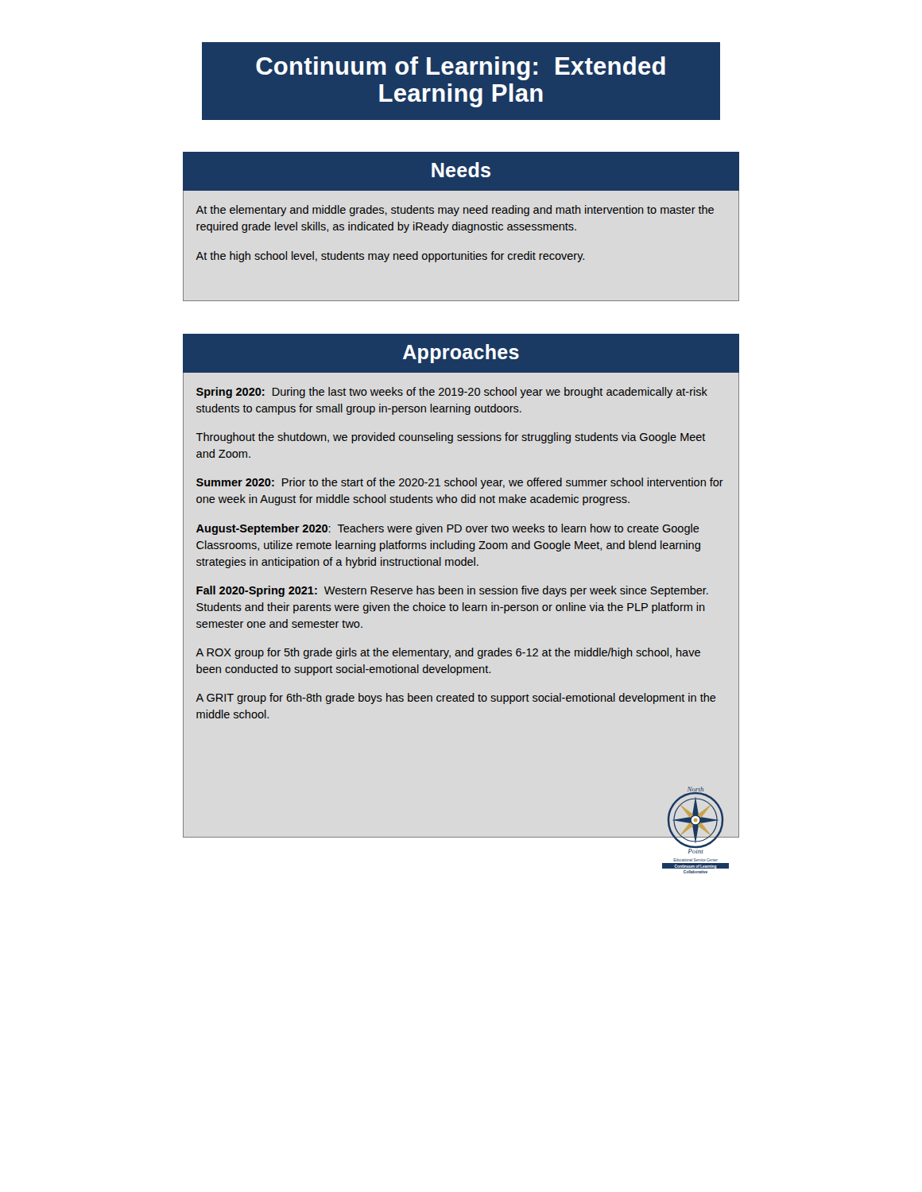Continuum of Learning: Extended Learning Plan
Needs
At the elementary and middle grades, students may need reading and math intervention to master the required grade level skills, as indicated by iReady diagnostic assessments.
At the high school level, students may need opportunities for credit recovery.
Approaches
Spring 2020: During the last two weeks of the 2019-20 school year we brought academically at-risk students to campus for small group in-person learning outdoors.
Throughout the shutdown, we provided counseling sessions for struggling students via Google Meet and Zoom.
Summer 2020: Prior to the start of the 2020-21 school year, we offered summer school intervention for one week in August for middle school students who did not make academic progress.
August-September 2020: Teachers were given PD over two weeks to learn how to create Google Classrooms, utilize remote learning platforms including Zoom and Google Meet, and blend learning strategies in anticipation of a hybrid instructional model.
Fall 2020-Spring 2021: Western Reserve has been in session five days per week since September. Students and their parents were given the choice to learn in-person or online via the PLP platform in semester one and semester two.
A ROX group for 5th grade girls at the elementary, and grades 6-12 at the middle/high school, have been conducted to support social-emotional development.
A GRIT group for 6th-8th grade boys has been created to support social-emotional development in the middle school.
North Point Educational Service Center Continuum of Learning Collaborative